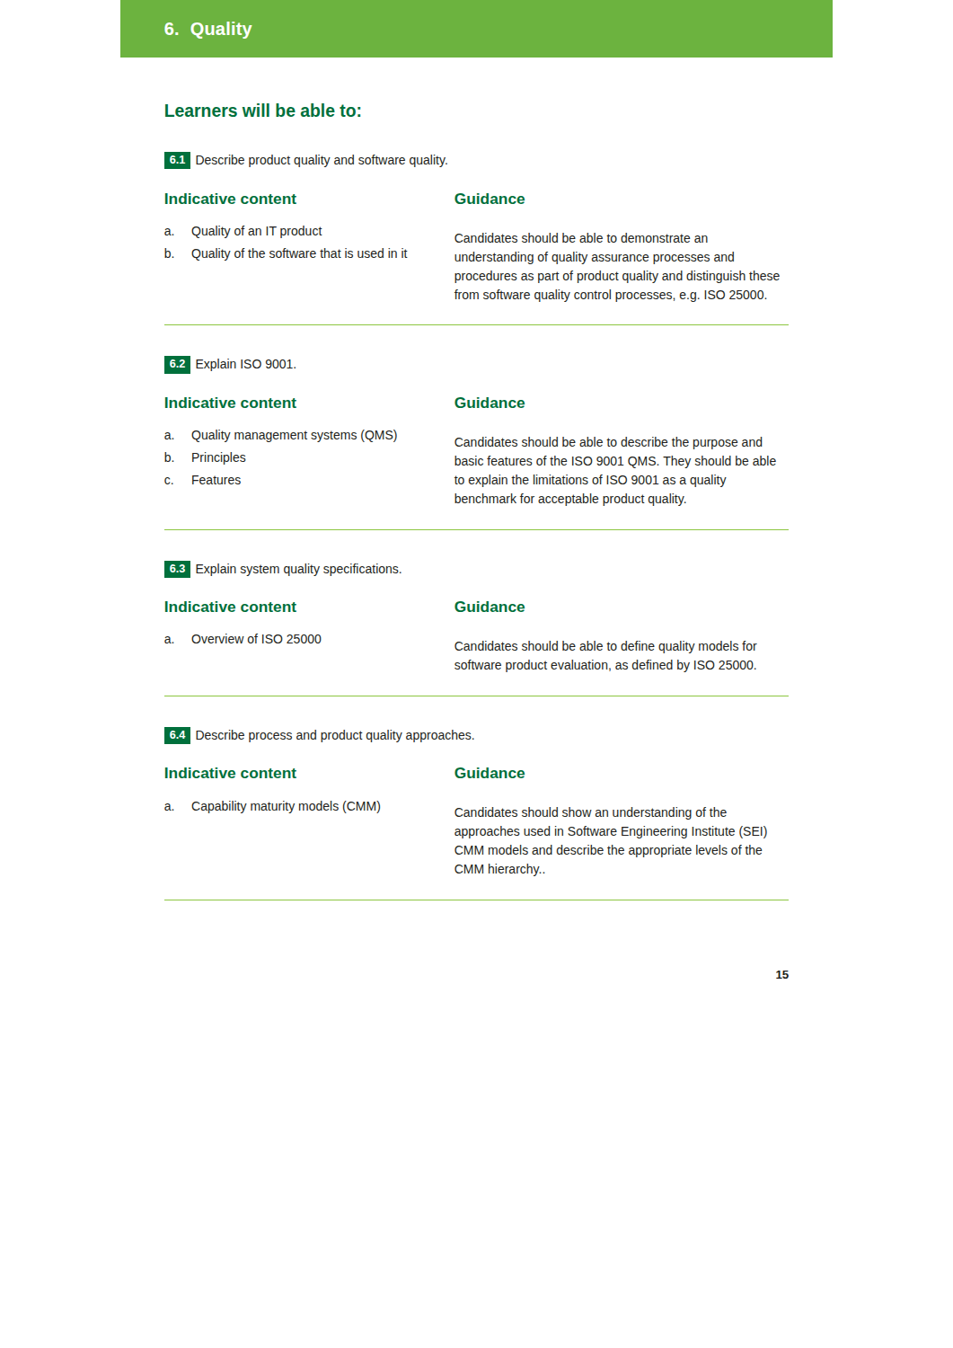6. Quality
Learners will be able to:
6.1 Describe product quality and software quality.
Indicative content
a. Quality of an IT product
b. Quality of the software that is used in it
Guidance
Candidates should be able to demonstrate an understanding of quality assurance processes and procedures as part of product quality and distinguish these from software quality control processes, e.g. ISO 25000.
6.2 Explain ISO 9001.
Indicative content
a. Quality management systems (QMS)
b. Principles
c. Features
Guidance
Candidates should be able to describe the purpose and basic features of the ISO 9001 QMS. They should be able to explain the limitations of ISO 9001 as a quality benchmark for acceptable product quality.
6.3 Explain system quality specifications.
Indicative content
a. Overview of ISO 25000
Guidance
Candidates should be able to define quality models for software product evaluation, as defined by ISO 25000.
6.4 Describe process and product quality approaches.
Indicative content
a. Capability maturity models (CMM)
Guidance
Candidates should show an understanding of the approaches used in Software Engineering Institute (SEI) CMM models and describe the appropriate levels of the CMM hierarchy..
15